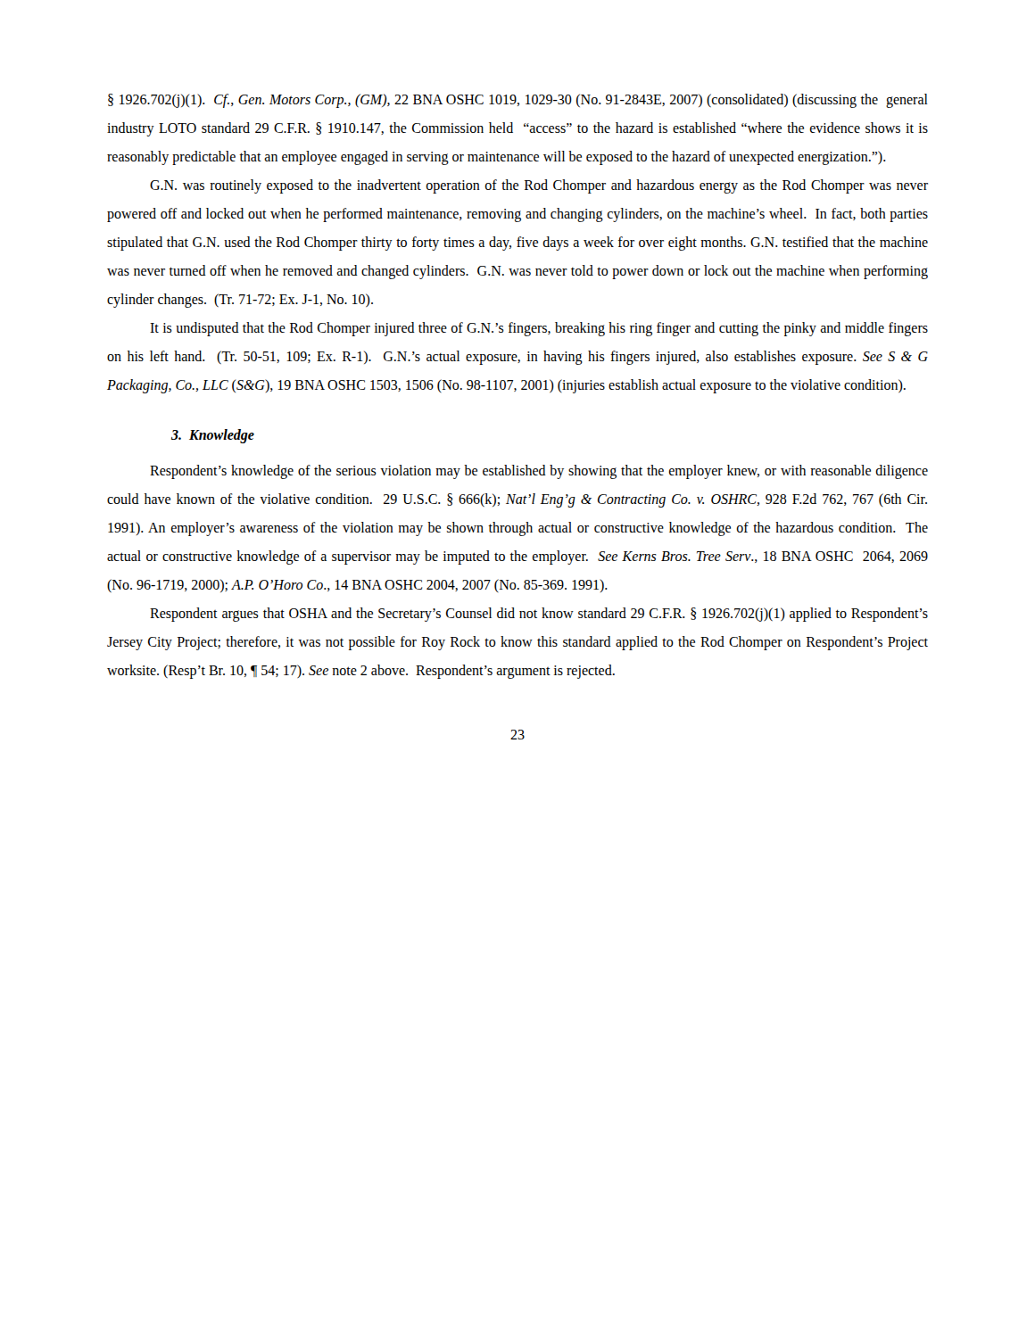§ 1926.702(j)(1). Cf., Gen. Motors Corp., (GM), 22 BNA OSHC 1019, 1029-30 (No. 91-2843E, 2007) (consolidated) (discussing the general industry LOTO standard 29 C.F.R. § 1910.147, the Commission held “access” to the hazard is established “where the evidence shows it is reasonably predictable that an employee engaged in serving or maintenance will be exposed to the hazard of unexpected energization.”).
G.N. was routinely exposed to the inadvertent operation of the Rod Chomper and hazardous energy as the Rod Chomper was never powered off and locked out when he performed maintenance, removing and changing cylinders, on the machine’s wheel. In fact, both parties stipulated that G.N. used the Rod Chomper thirty to forty times a day, five days a week for over eight months. G.N. testified that the machine was never turned off when he removed and changed cylinders. G.N. was never told to power down or lock out the machine when performing cylinder changes. (Tr. 71-72; Ex. J-1, No. 10).
It is undisputed that the Rod Chomper injured three of G.N.’s fingers, breaking his ring finger and cutting the pinky and middle fingers on his left hand. (Tr. 50-51, 109; Ex. R-1). G.N.’s actual exposure, in having his fingers injured, also establishes exposure. See S & G Packaging, Co., LLC (S&G), 19 BNA OSHC 1503, 1506 (No. 98-1107, 2001) (injuries establish actual exposure to the violative condition).
3. Knowledge
Respondent’s knowledge of the serious violation may be established by showing that the employer knew, or with reasonable diligence could have known of the violative condition. 29 U.S.C. § 666(k); Nat’l Eng’g & Contracting Co. v. OSHRC, 928 F.2d 762, 767 (6th Cir. 1991). An employer’s awareness of the violation may be shown through actual or constructive knowledge of the hazardous condition. The actual or constructive knowledge of a supervisor may be imputed to the employer. See Kerns Bros. Tree Serv., 18 BNA OSHC 2064, 2069 (No. 96-1719, 2000); A.P. O’Horo Co., 14 BNA OSHC 2004, 2007 (No. 85-369. 1991).
Respondent argues that OSHA and the Secretary’s Counsel did not know standard 29 C.F.R. § 1926.702(j)(1) applied to Respondent’s Jersey City Project; therefore, it was not possible for Roy Rock to know this standard applied to the Rod Chomper on Respondent’s Project worksite. (Resp’t Br. 10, ¶ 54; 17). See note 2 above. Respondent’s argument is rejected.
23